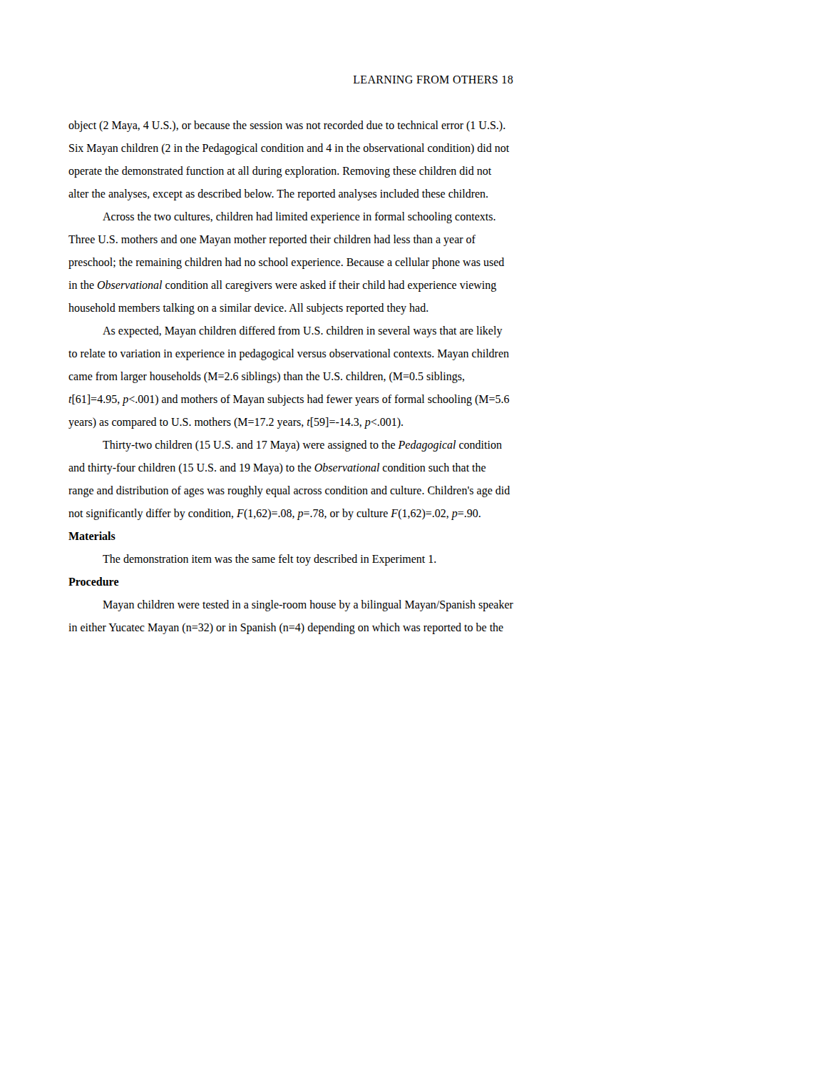LEARNING FROM OTHERS 18
object (2 Maya, 4 U.S.), or because the session was not recorded due to technical error (1 U.S.). Six Mayan children (2 in the Pedagogical condition and 4 in the observational condition) did not operate the demonstrated function at all during exploration. Removing these children did not alter the analyses, except as described below. The reported analyses included these children.
Across the two cultures, children had limited experience in formal schooling contexts. Three U.S. mothers and one Mayan mother reported their children had less than a year of preschool; the remaining children had no school experience. Because a cellular phone was used in the Observational condition all caregivers were asked if their child had experience viewing household members talking on a similar device. All subjects reported they had.
As expected, Mayan children differed from U.S. children in several ways that are likely to relate to variation in experience in pedagogical versus observational contexts. Mayan children came from larger households (M=2.6 siblings) than the U.S. children, (M=0.5 siblings, t[61]=4.95, p<.001) and mothers of Mayan subjects had fewer years of formal schooling (M=5.6 years) as compared to U.S. mothers (M=17.2 years, t[59]=-14.3, p<.001).
Thirty-two children (15 U.S. and 17 Maya) were assigned to the Pedagogical condition and thirty-four children (15 U.S. and 19 Maya) to the Observational condition such that the range and distribution of ages was roughly equal across condition and culture. Children's age did not significantly differ by condition, F(1,62)=.08, p=.78, or by culture F(1,62)=.02, p=.90.
Materials
The demonstration item was the same felt toy described in Experiment 1.
Procedure
Mayan children were tested in a single-room house by a bilingual Mayan/Spanish speaker in either Yucatec Mayan (n=32) or in Spanish (n=4) depending on which was reported to be the